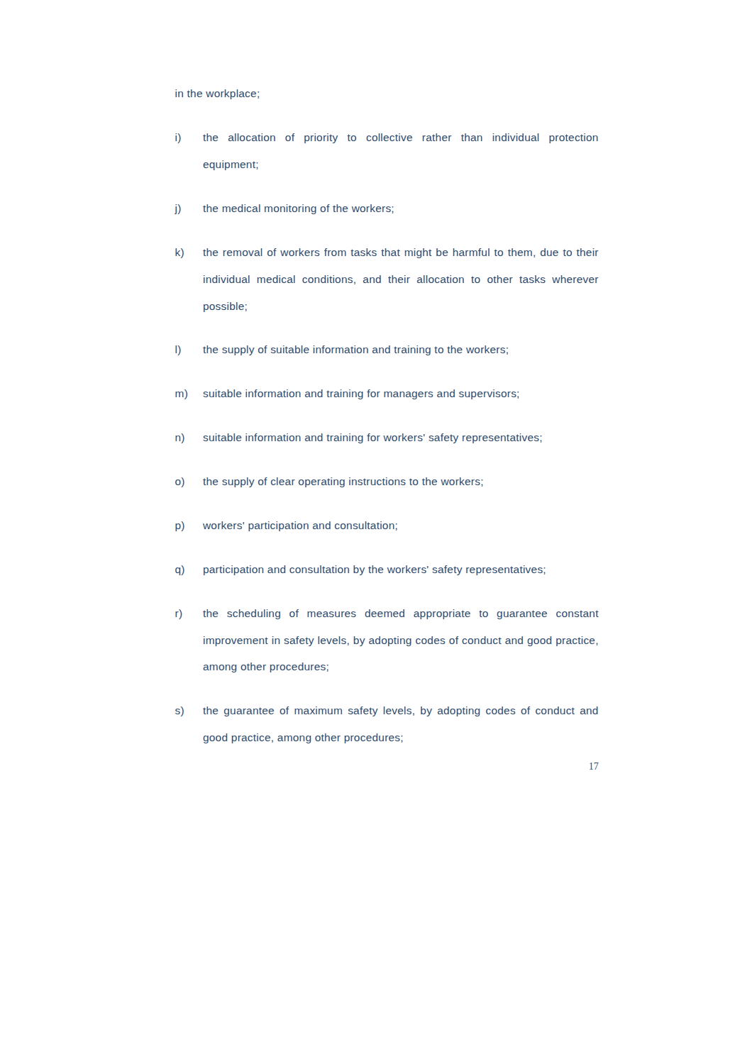in the workplace;
the allocation of priority to collective rather than individual protection equipment;
the medical monitoring of the workers;
the removal of workers from tasks that might be harmful to them, due to their individual medical conditions, and their allocation to other tasks wherever possible;
the supply of suitable information and training to the workers;
suitable information and training for managers and supervisors;
suitable information and training for workers' safety representatives;
the supply of clear operating instructions to the workers;
workers' participation and consultation;
participation and consultation by the workers' safety representatives;
the scheduling of measures deemed appropriate to guarantee constant improvement in safety levels, by adopting codes of conduct and good practice, among other procedures;
the guarantee of maximum safety levels, by adopting codes of conduct and good practice, among other procedures;
17